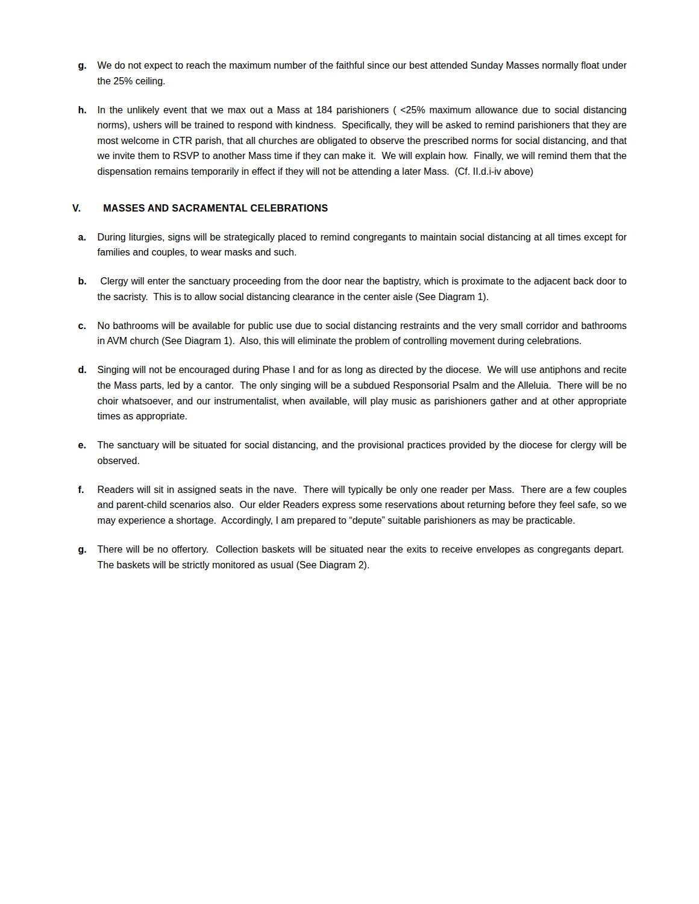g. We do not expect to reach the maximum number of the faithful since our best attended Sunday Masses normally float under the 25% ceiling.
h. In the unlikely event that we max out a Mass at 184 parishioners ( <25% maximum allowance due to social distancing norms), ushers will be trained to respond with kindness. Specifically, they will be asked to remind parishioners that they are most welcome in CTR parish, that all churches are obligated to observe the prescribed norms for social distancing, and that we invite them to RSVP to another Mass time if they can make it. We will explain how. Finally, we will remind them that the dispensation remains temporarily in effect if they will not be attending a later Mass. (Cf. II.d.i-iv above)
V. MASSES AND SACRAMENTAL CELEBRATIONS
a. During liturgies, signs will be strategically placed to remind congregants to maintain social distancing at all times except for families and couples, to wear masks and such.
b. Clergy will enter the sanctuary proceeding from the door near the baptistry, which is proximate to the adjacent back door to the sacristy. This is to allow social distancing clearance in the center aisle (See Diagram 1).
c. No bathrooms will be available for public use due to social distancing restraints and the very small corridor and bathrooms in AVM church (See Diagram 1). Also, this will eliminate the problem of controlling movement during celebrations.
d. Singing will not be encouraged during Phase I and for as long as directed by the diocese. We will use antiphons and recite the Mass parts, led by a cantor. The only singing will be a subdued Responsorial Psalm and the Alleluia. There will be no choir whatsoever, and our instrumentalist, when available, will play music as parishioners gather and at other appropriate times as appropriate.
e. The sanctuary will be situated for social distancing, and the provisional practices provided by the diocese for clergy will be observed.
f. Readers will sit in assigned seats in the nave. There will typically be only one reader per Mass. There are a few couples and parent-child scenarios also. Our elder Readers express some reservations about returning before they feel safe, so we may experience a shortage. Accordingly, I am prepared to “depute” suitable parishioners as may be practicable.
g. There will be no offertory. Collection baskets will be situated near the exits to receive envelopes as congregants depart. The baskets will be strictly monitored as usual (See Diagram 2).